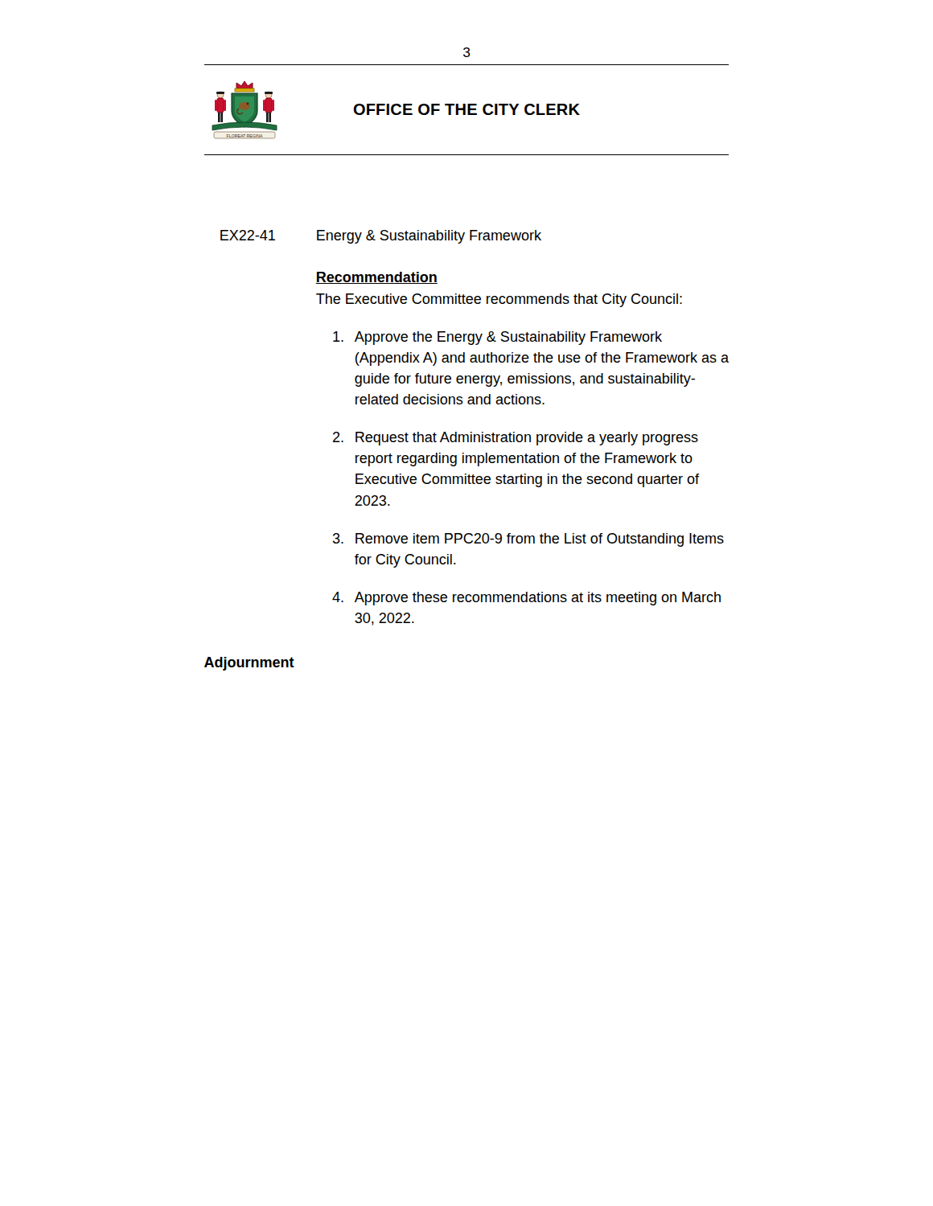3
FLOREAT REGINA
OFFICE OF THE CITY CLERK
EX22-41
Energy & Sustainability Framework
Recommendation
The Executive Committee recommends that City Council:
Approve the Energy & Sustainability Framework (Appendix A) and authorize the use of the Framework as a guide for future energy, emissions, and sustainability-related decisions and actions.
Request that Administration provide a yearly progress report regarding implementation of the Framework to Executive Committee starting in the second quarter of 2023.
Remove item PPC20-9 from the List of Outstanding Items for City Council.
Approve these recommendations at its meeting on March 30, 2022.
Adjournment